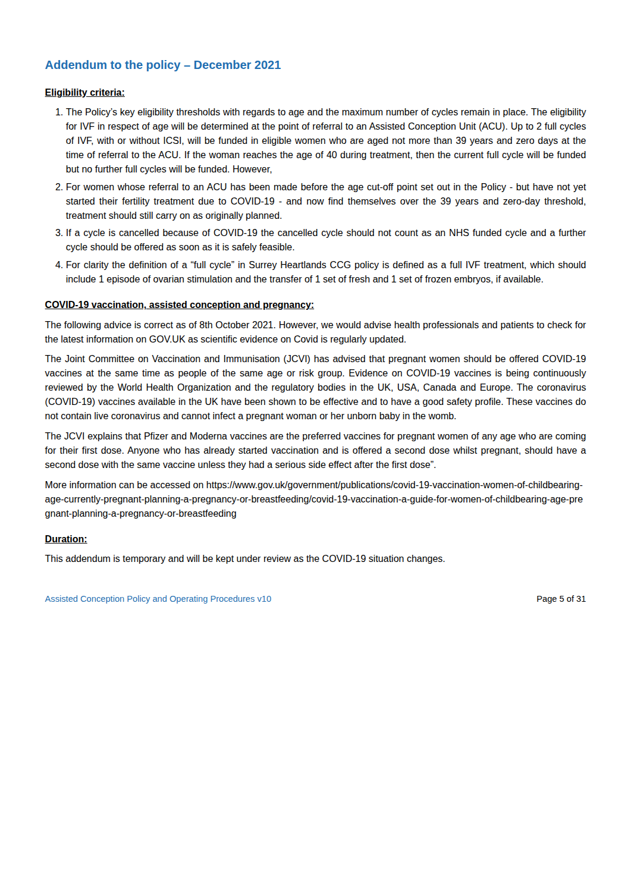Addendum to the policy – December 2021
Eligibility criteria:
The Policy’s key eligibility thresholds with regards to age and the maximum number of cycles remain in place. The eligibility for IVF in respect of age will be determined at the point of referral to an Assisted Conception Unit (ACU). Up to 2 full cycles of IVF, with or without ICSI, will be funded in eligible women who are aged not more than 39 years and zero days at the time of referral to the ACU. If the woman reaches the age of 40 during treatment, then the current full cycle will be funded but no further full cycles will be funded. However,
For women whose referral to an ACU has been made before the age cut-off point set out in the Policy - but have not yet started their fertility treatment due to COVID-19 - and now find themselves over the 39 years and zero-day threshold, treatment should still carry on as originally planned.
If a cycle is cancelled because of COVID-19 the cancelled cycle should not count as an NHS funded cycle and a further cycle should be offered as soon as it is safely feasible.
For clarity the definition of a “full cycle” in Surrey Heartlands CCG policy is defined as a full IVF treatment, which should include 1 episode of ovarian stimulation and the transfer of 1 set of fresh and 1 set of frozen embryos, if available.
COVID-19 vaccination, assisted conception and pregnancy:
The following advice is correct as of 8th October 2021. However, we would advise health professionals and patients to check for the latest information on GOV.UK as scientific evidence on Covid is regularly updated.
The Joint Committee on Vaccination and Immunisation (JCVI) has advised that pregnant women should be offered COVID-19 vaccines at the same time as people of the same age or risk group. Evidence on COVID-19 vaccines is being continuously reviewed by the World Health Organization and the regulatory bodies in the UK, USA, Canada and Europe. The coronavirus (COVID-19) vaccines available in the UK have been shown to be effective and to have a good safety profile. These vaccines do not contain live coronavirus and cannot infect a pregnant woman or her unborn baby in the womb.
The JCVI explains that Pfizer and Moderna vaccines are the preferred vaccines for pregnant women of any age who are coming for their first dose. Anyone who has already started vaccination and is offered a second dose whilst pregnant, should have a second dose with the same vaccine unless they had a serious side effect after the first dose”.
More information can be accessed on https://www.gov.uk/government/publications/covid-19-vaccination-women-of-childbearing-age-currently-pregnant-planning-a-pregnancy-or-breastfeeding/covid-19-vaccination-a-guide-for-women-of-childbearing-age-pregnant-planning-a-pregnancy-or-breastfeeding
Duration:
This addendum is temporary and will be kept under review as the COVID-19 situation changes.
Assisted Conception Policy and Operating Procedures v10 Page 5 of 31